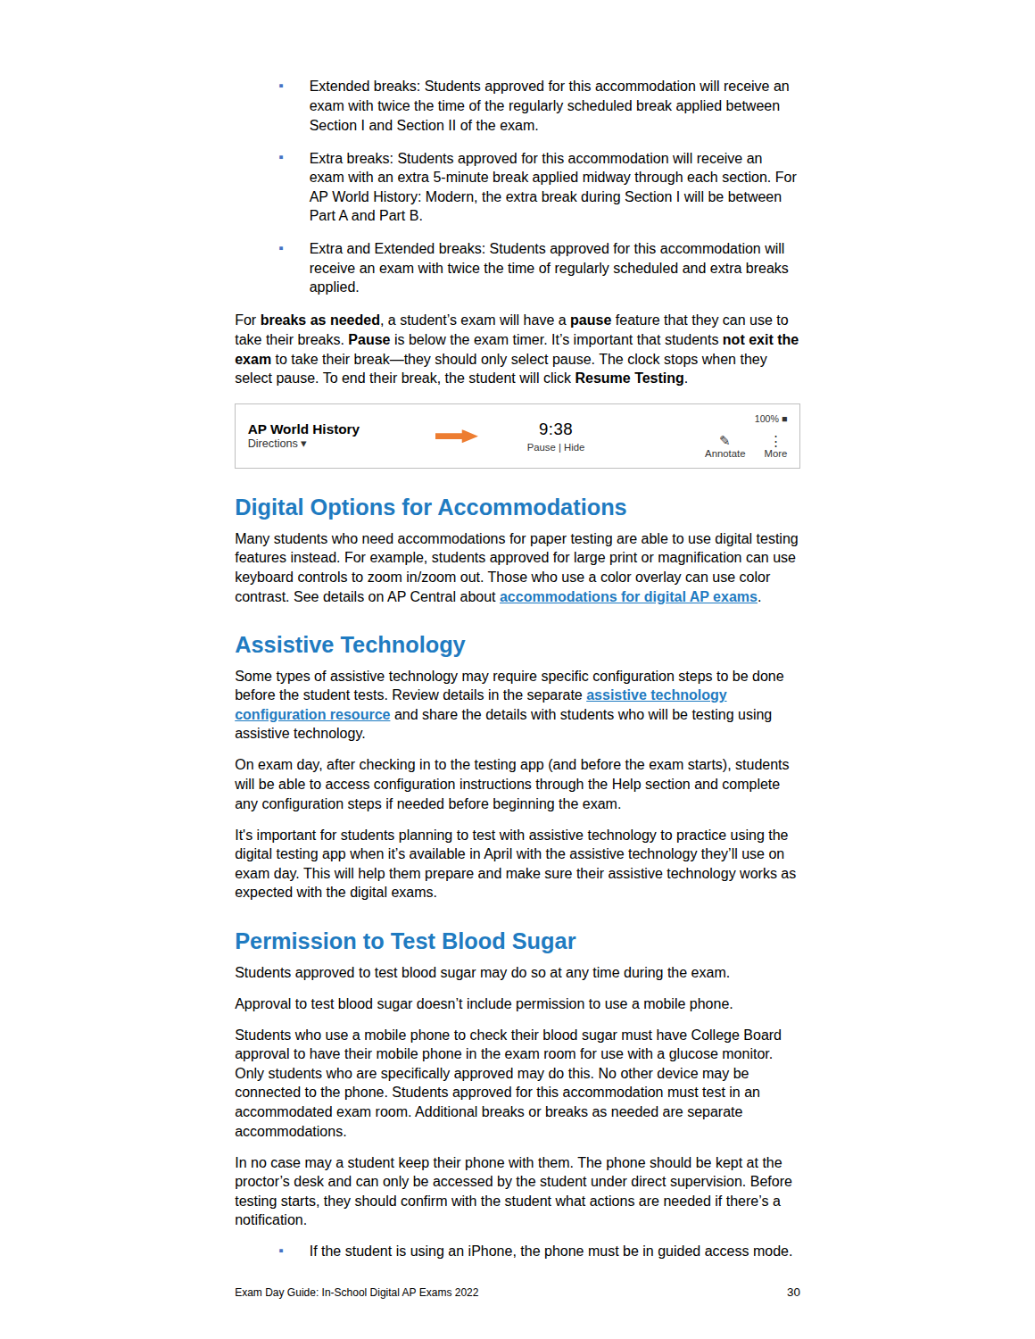Extended breaks: Students approved for this accommodation will receive an exam with twice the time of the regularly scheduled break applied between Section I and Section II of the exam.
Extra breaks: Students approved for this accommodation will receive an exam with an extra 5-minute break applied midway through each section. For AP World History: Modern, the extra break during Section I will be between Part A and Part B.
Extra and Extended breaks: Students approved for this accommodation will receive an exam with twice the time of regularly scheduled and extra breaks applied.
For breaks as needed, a student’s exam will have a pause feature that they can use to take their breaks. Pause is below the exam timer. It’s important that students not exit the exam to take their break—they should only select pause. The clock stops when they select pause. To end their break, the student will click Resume Testing.
AP World History
Directions ▾
9:38
Pause | Hide
100% ■
✎ Annotate
⋮ More
Digital Options for Accommodations
Many students who need accommodations for paper testing are able to use digital testing features instead. For example, students approved for large print or magnification can use keyboard controls to zoom in/zoom out. Those who use a color overlay can use color contrast. See details on AP Central about accommodations for digital AP exams.
Assistive Technology
Some types of assistive technology may require specific configuration steps to be done before the student tests. Review details in the separate assistive technology configuration resource and share the details with students who will be testing using assistive technology.
On exam day, after checking in to the testing app (and before the exam starts), students will be able to access configuration instructions through the Help section and complete any configuration steps if needed before beginning the exam.
It's important for students planning to test with assistive technology to practice using the digital testing app when it’s available in April with the assistive technology they’ll use on exam day. This will help them prepare and make sure their assistive technology works as expected with the digital exams.
Permission to Test Blood Sugar
Students approved to test blood sugar may do so at any time during the exam.
Approval to test blood sugar doesn’t include permission to use a mobile phone.
Students who use a mobile phone to check their blood sugar must have College Board approval to have their mobile phone in the exam room for use with a glucose monitor. Only students who are specifically approved may do this. No other device may be connected to the phone. Students approved for this accommodation must test in an accommodated exam room. Additional breaks or breaks as needed are separate accommodations.
In no case may a student keep their phone with them. The phone should be kept at the proctor’s desk and can only be accessed by the student under direct supervision. Before testing starts, they should confirm with the student what actions are needed if there’s a notification.
If the student is using an iPhone, the phone must be in guided access mode.
Exam Day Guide: In-School Digital AP Exams 2022 30